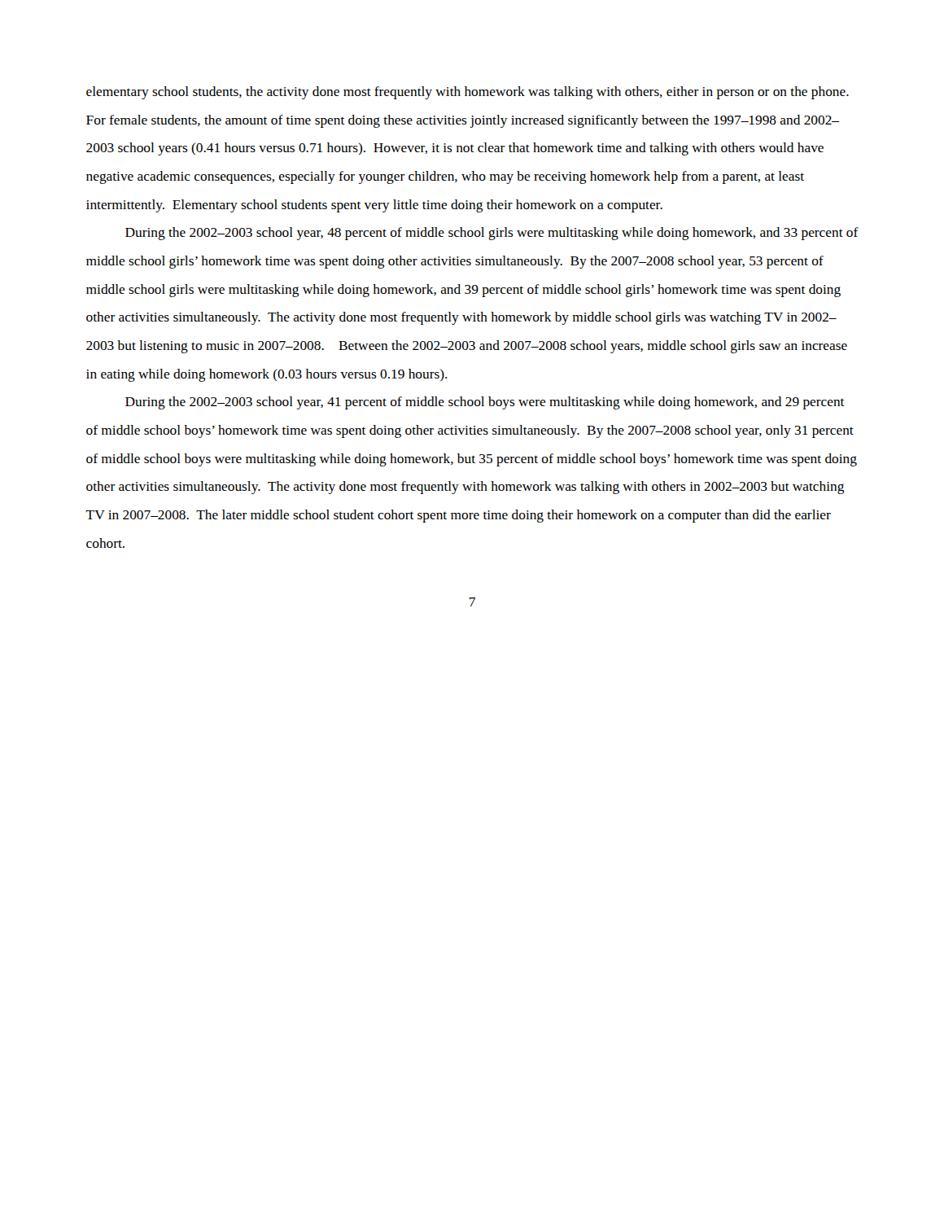elementary school students, the activity done most frequently with homework was talking with others, either in person or on the phone. For female students, the amount of time spent doing these activities jointly increased significantly between the 1997–1998 and 2002–2003 school years (0.41 hours versus 0.71 hours). However, it is not clear that homework time and talking with others would have negative academic consequences, especially for younger children, who may be receiving homework help from a parent, at least intermittently. Elementary school students spent very little time doing their homework on a computer.
During the 2002–2003 school year, 48 percent of middle school girls were multitasking while doing homework, and 33 percent of middle school girls’ homework time was spent doing other activities simultaneously. By the 2007–2008 school year, 53 percent of middle school girls were multitasking while doing homework, and 39 percent of middle school girls’ homework time was spent doing other activities simultaneously. The activity done most frequently with homework by middle school girls was watching TV in 2002–2003 but listening to music in 2007–2008. Between the 2002–2003 and 2007–2008 school years, middle school girls saw an increase in eating while doing homework (0.03 hours versus 0.19 hours).
During the 2002–2003 school year, 41 percent of middle school boys were multitasking while doing homework, and 29 percent of middle school boys’ homework time was spent doing other activities simultaneously. By the 2007–2008 school year, only 31 percent of middle school boys were multitasking while doing homework, but 35 percent of middle school boys’ homework time was spent doing other activities simultaneously. The activity done most frequently with homework was talking with others in 2002–2003 but watching TV in 2007–2008. The later middle school student cohort spent more time doing their homework on a computer than did the earlier cohort.
7